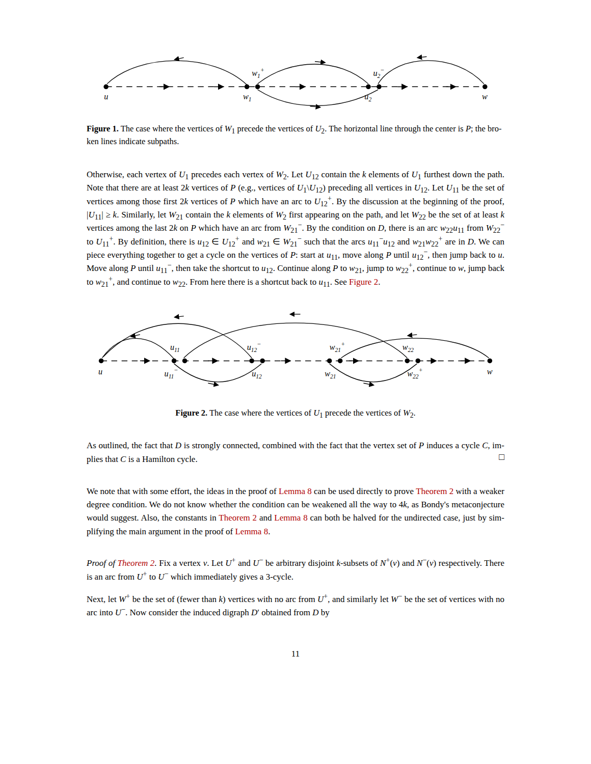u w1 w1+ u2 u2− w
Figure 1. The case where the vertices of W1 precede the vertices of U2. The horizontal line through the center is P; the broken lines indicate subpaths.
Otherwise, each vertex of U1 precedes each vertex of W2. Let U12 contain the k elements of U1 furthest down the path. Note that there are at least 2k vertices of P (e.g., vertices of U1\U12) preceding all vertices in U12. Let U11 be the set of vertices among those first 2k vertices of P which have an arc to U12+. By the discussion at the beginning of the proof, |U11| ≥ k. Similarly, let W21 contain the k elements of W2 first appearing on the path, and let W22 be the set of at least k vertices among the last 2k on P which have an arc from W21−. By the condition on D, there is an arc w22u11 from W22− to U11+. By definition, there is u12 ∈ U12+ and w21 ∈ W21− such that the arcs u11−u12 and w21w22+ are in D. We can piece everything together to get a cycle on the vertices of P: start at u11, move along P until u12−, then jump back to u. Move along P until u11−, then take the shortcut to u12. Continue along P to w21, jump to w22+, continue to w, jump back to w21+, and continue to w22. From here there is a shortcut back to u11. See Figure 2.
u u11− u11 u12− u12 w21 w21+ w22 w22+ w
Figure 2. The case where the vertices of U1 precede the vertices of W2.
As outlined, the fact that D is strongly connected, combined with the fact that the vertex set of P induces a cycle C, implies that C is a Hamilton cycle. □
We note that with some effort, the ideas in the proof of Lemma 8 can be used directly to prove Theorem 2 with a weaker degree condition. We do not know whether the condition can be weakened all the way to 4k, as Bondy's metaconjecture would suggest. Also, the constants in Theorem 2 and Lemma 8 can both be halved for the undirected case, just by simplifying the main argument in the proof of Lemma 8.
Proof of Theorem 2. Fix a vertex v. Let U+ and U− be arbitrary disjoint k-subsets of N+(v) and N−(v) respectively. There is an arc from U+ to U− which immediately gives a 3-cycle.
Next, let W+ be the set of (fewer than k) vertices with no arc from U+, and similarly let W− be the set of vertices with no arc into U−. Now consider the induced digraph D′ obtained from D by
11